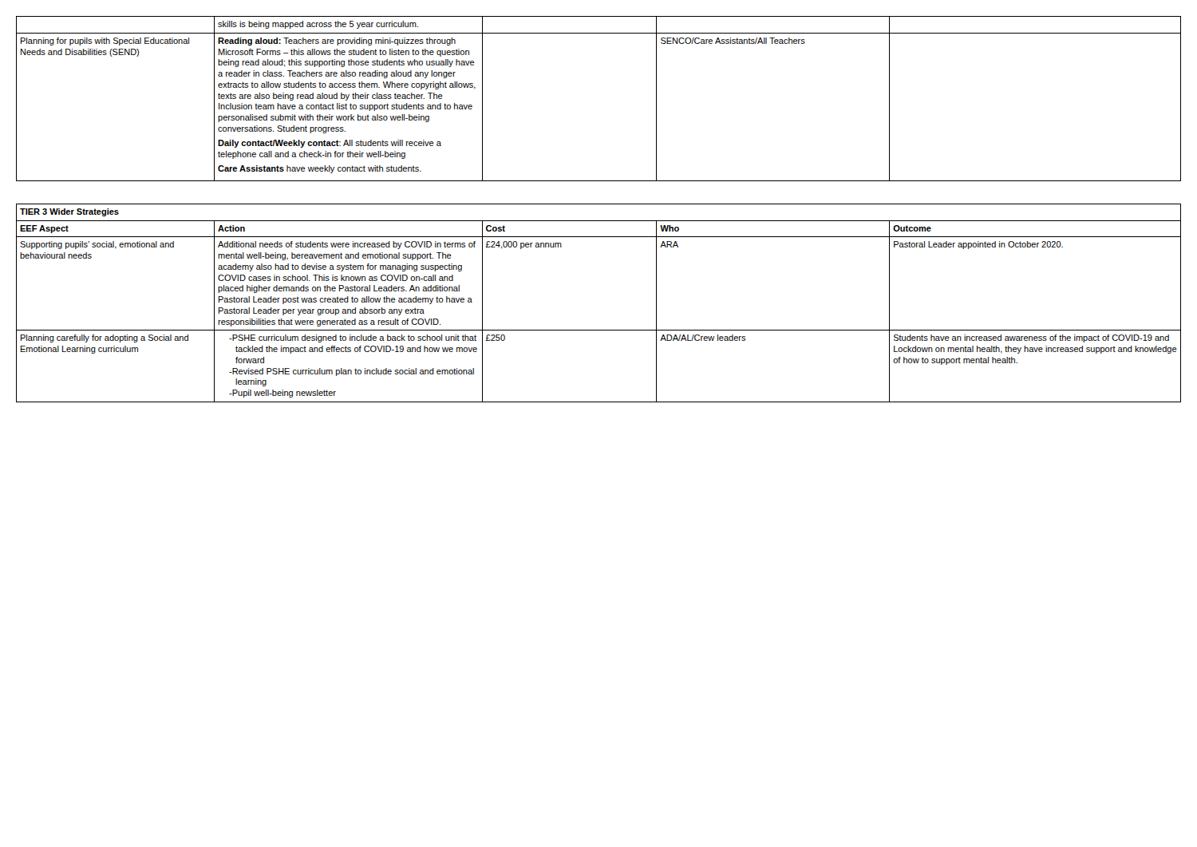| | skills is being mapped across the 5 year curriculum. | | | |
| Planning for pupils with Special Educational Needs and Disabilities (SEND) | Reading aloud: Teachers are providing mini-quizzes through Microsoft Forms – this allows the student to listen to the question being read aloud; this supporting those students who usually have a reader in class. Teachers are also reading aloud any longer extracts to allow students to access them. Where copyright allows, texts are also being read aloud by their class teacher. The Inclusion team have a contact list to support students and to have personalised submit with their work but also well-being conversations. Student progress. Daily contact/Weekly contact : All students will receive a telephone call and a check-in for their well-being Care Assistants have weekly contact with students. | | SENCO/Care Assistants/All Teachers | |
| TIER 3 Wider Strategies |
| EEF Aspect | Action | Cost | Who | Outcome |
| Supporting pupils’ social, emotional and behavioural needs | Additional needs of students were increased by COVID in terms of mental well-being, bereavement and emotional support. The academy also had to devise a system for managing suspecting COVID cases in school. This is known as COVID on-call and placed higher demands on the Pastoral Leaders. An additional Pastoral Leader post was created to allow the academy to have a Pastoral Leader per year group and absorb any extra responsibilities that were generated as a result of COVID. | £24,000 per annum | ARA | Pastoral Leader appointed in October 2020. |
| Planning carefully for adopting a Social and Emotional Learning curriculum | -PSHE curriculum designed to include a back to school unit that tackled the impact and effects of COVID-19 and how we move forward -Revised PSHE curriculum plan to include social and emotional learning -Pupil well-being newsletter | £250 | ADA/AL/Crew leaders | Students have an increased awareness of the impact of COVID-19 and Lockdown on mental health, they have increased support and knowledge of how to support mental health. |